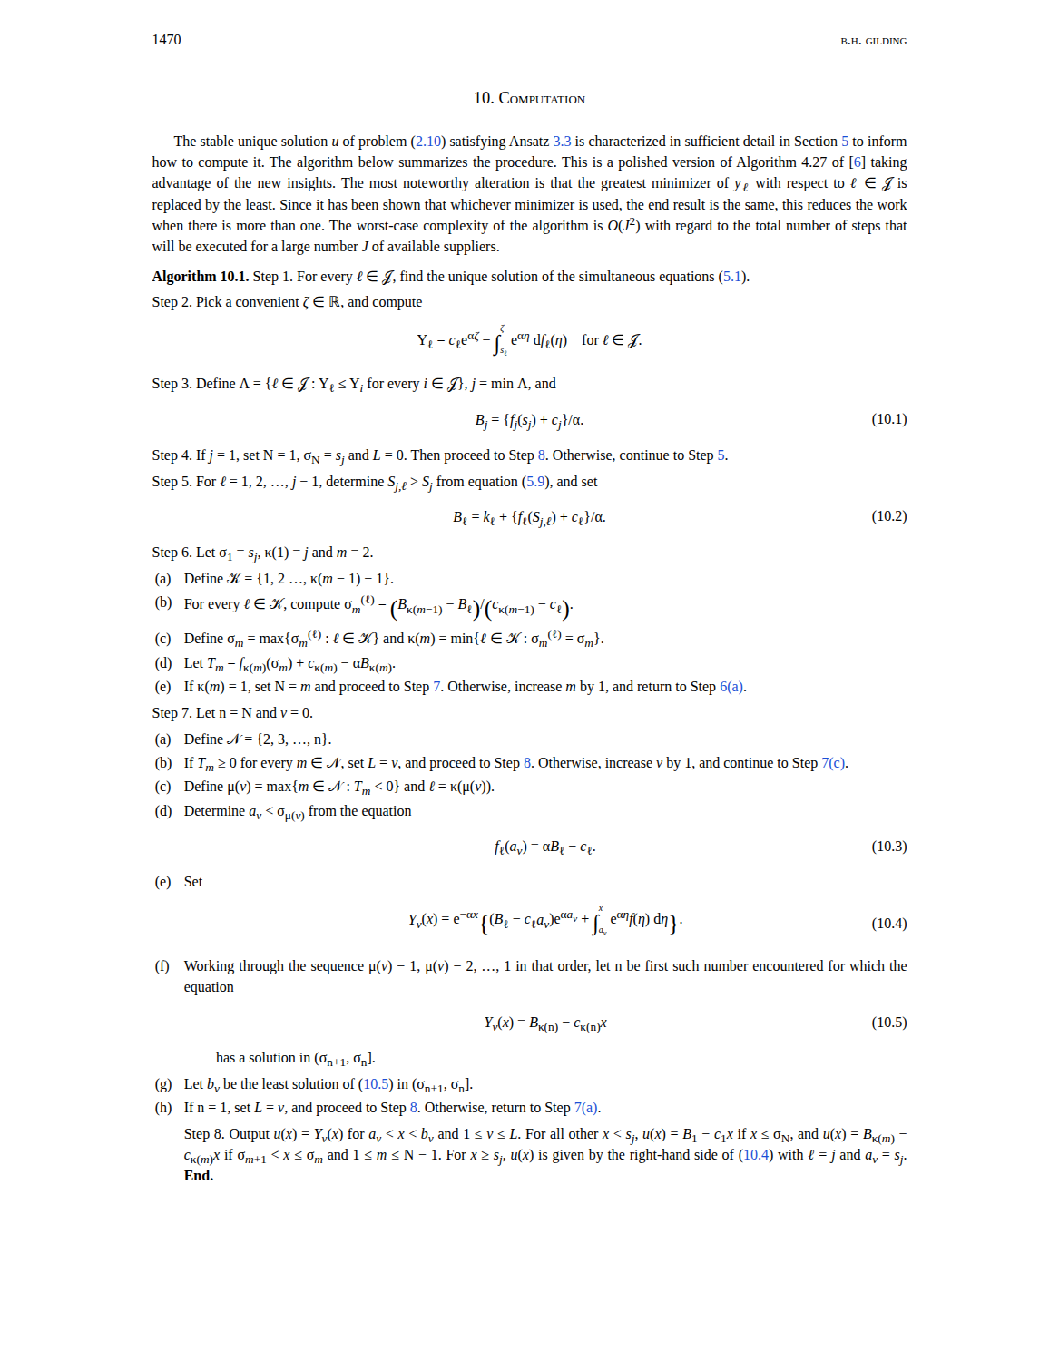1470 b.h. gilding
10. Computation
The stable unique solution u of problem (2.10) satisfying Ansatz 3.3 is characterized in sufficient detail in Section 5 to inform how to compute it. The algorithm below summarizes the procedure. This is a polished version of Algorithm 4.27 of [6] taking advantage of the new insights. The most noteworthy alteration is that the greatest minimizer of yℓ with respect to ℓ ∈ 𝒥 is replaced by the least. Since it has been shown that whichever minimizer is used, the end result is the same, this reduces the work when there is more than one. The worst-case complexity of the algorithm is O(J2) with regard to the total number of steps that will be executed for a large number J of available suppliers.
Algorithm 10.1. Step 1. For every ℓ ∈ 𝒥, find the unique solution of the simultaneous equations (5.1).
Step 2. Pick a convenient ζ ∈ ℝ, and compute
Υℓ = cℓeαζ − ∫ζsℓ eαη dfℓ(η) for ℓ ∈ 𝒥.
Step 3. Define Λ = {ℓ ∈ 𝒥 : Υℓ ≤ Υi for every i ∈ 𝒥}, j = min Λ, and
Bj = {fj(sj) + cj}/α. (10.1)
Step 4. If j = 1, set N = 1, σN = sj and L = 0. Then proceed to Step 8. Otherwise, continue to Step 5.
Step 5. For ℓ = 1, 2, …, j − 1, determine Sj,ℓ > Sj from equation (5.9), and set
Bℓ = kℓ + {fℓ(Sj,ℓ) + cℓ}/α. (10.2)
Step 6. Let σ1 = sj, κ(1) = j and m = 2.
(a) Define 𝒦 = {1, 2 …, κ(m − 1) − 1}.
(b) For every ℓ ∈ 𝒦, compute σm(ℓ) = (Bκ(m−1) − Bℓ)/(cκ(m−1) − cℓ).
(c) Define σm = max{σm(ℓ) : ℓ ∈ 𝒦} and κ(m) = min{ℓ ∈ 𝒦 : σm(ℓ) = σm}.
(d) Let Tm = fκ(m)(σm) + cκ(m) − αBκ(m).
(e) If κ(m) = 1, set N = m and proceed to Step 7. Otherwise, increase m by 1, and return to Step 6(a).
Step 7. Let n = N and ν = 0.
(a) Define 𝒩 = {2, 3, …, n}.
(b) If Tm ≥ 0 for every m ∈ 𝒩, set L = ν, and proceed to Step 8. Otherwise, increase ν by 1, and continue to Step 7(c).
(c) Define μ(ν) = max{m ∈ 𝒩 : Tm < 0} and ℓ = κ(μ(ν)).
(d) Determine aν < σμ(ν) from the equation
fℓ(aν) = αBℓ − cℓ. (10.3)
(e) Set
Yν(x) = e−αx{(Bℓ − cℓaν)eαaν + ∫xaν eαηf(η) dη}. (10.4)
(f) Working through the sequence μ(ν) − 1, μ(ν) − 2, …, 1 in that order, let n be first such number encountered for which the equation
Yν(x) = Bκ(n) − cκ(n)x (10.5)
has a solution in (σn+1, σn].
(g) Let bν be the least solution of (10.5) in (σn+1, σn].
(h) If n = 1, set L = ν, and proceed to Step 8. Otherwise, return to Step 7(a).
Step 8. Output u(x) = Yν(x) for aν < x < bν and 1 ≤ ν ≤ L. For all other x < sj, u(x) = B1 − c1x if x ≤ σN, and u(x) = Bκ(m) − cκ(m)x if σm+1 < x ≤ σm and 1 ≤ m ≤ N − 1. For x ≥ sj, u(x) is given by the right-hand side of (10.4) with ℓ = j and aν = sj. End.